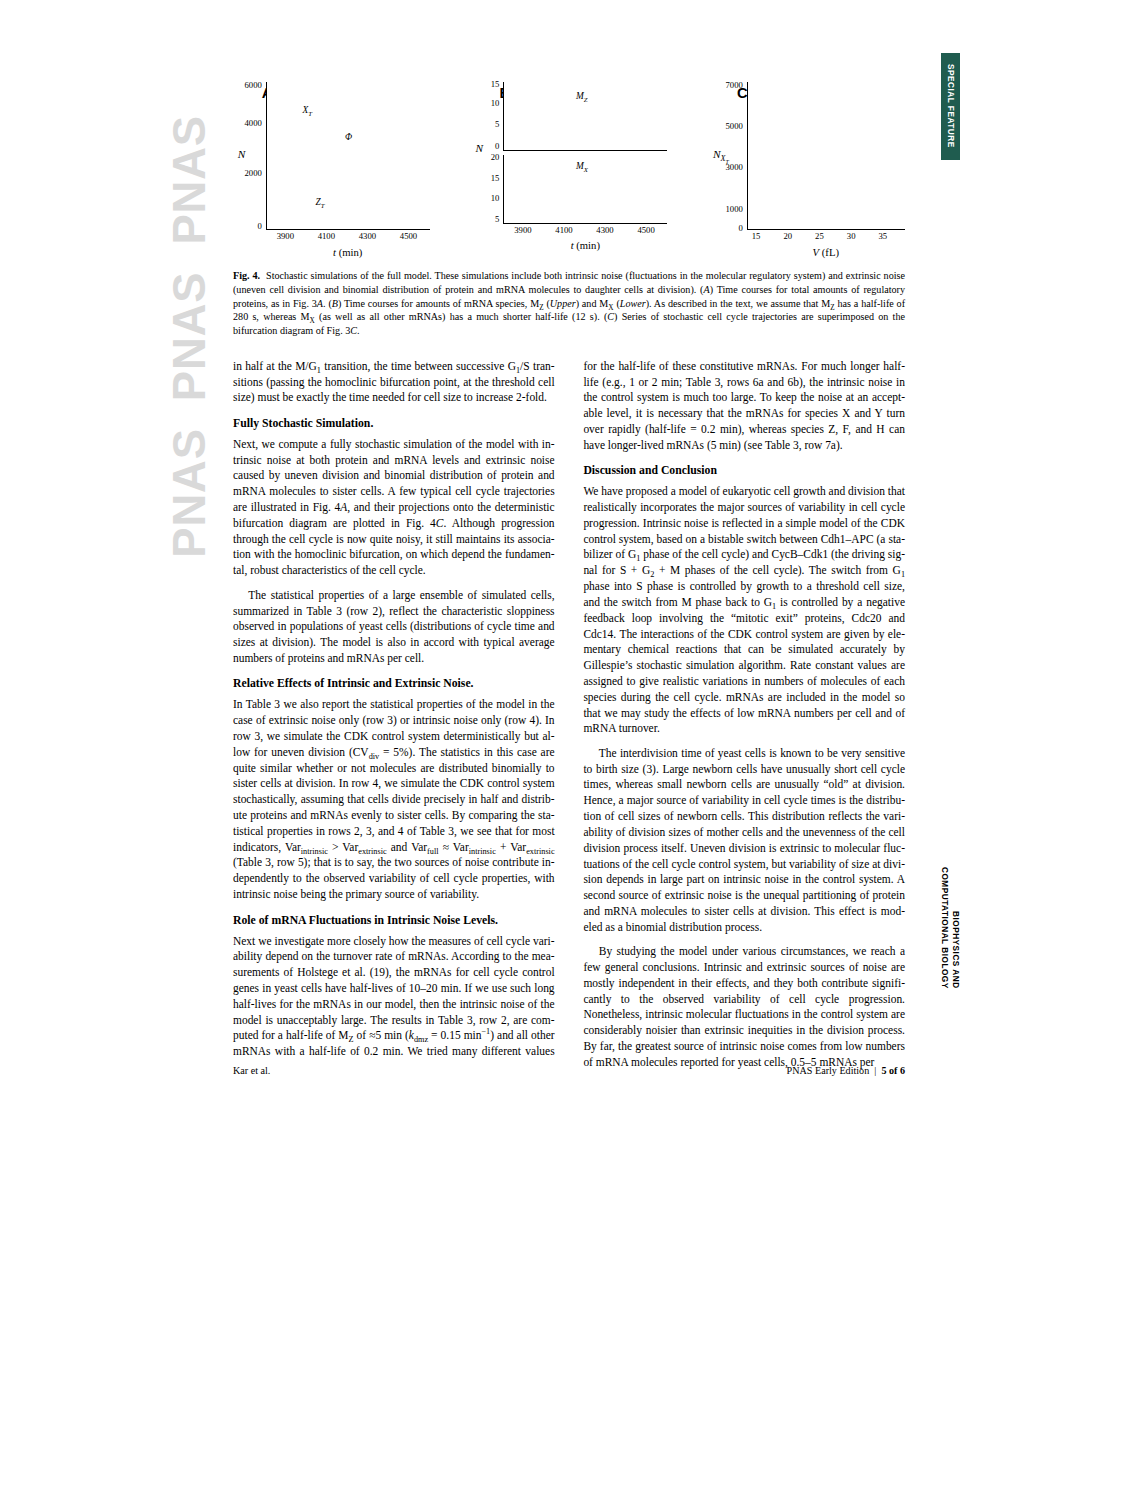PNAS PNAS PNAS
Special Feature
Biophysics and
Computational Biology
A
N
6000 4000 2000 0
XT
Φ
ZT
3900 4100 4300 4500
t (min)
B
15 10 5 0
MZ
N
20 15 10 5
MX
3900 4100 4300 4500
t (min)
C
NXT
7000 5000 3000 1000 0
15 20 25 30 35
V (fL)
Fig. 4. Stochastic simulations of the full model. These simulations include both intrinsic noise (fluctuations in the molecular regulatory system) and extrinsic noise (uneven cell division and binomial distribution of protein and mRNA molecules to daughter cells at division). (A) Time courses for total amounts of regulatory proteins, as in Fig. 3A. (B) Time courses for amounts of mRNA species, MZ (Upper) and MX (Lower). As described in the text, we assume that MZ has a half-life of 280 s, whereas MX (as well as all other mRNAs) has a much shorter half-life (12 s). (C) Series of stochastic cell cycle trajectories are superimposed on the bifurcation diagram of Fig. 3C.
in half at the M/G1 transition, the time between successive G1/S transitions (passing the homoclinic bifurcation point, at the threshold cell size) must be exactly the time needed for cell size to increase 2-fold.
Fully Stochastic Simulation.
Next, we compute a fully stochastic simulation of the model with intrinsic noise at both protein and mRNA levels and extrinsic noise caused by uneven division and binomial distribution of protein and mRNA molecules to sister cells. A few typical cell cycle trajectories are illustrated in Fig. 4A, and their projections onto the deterministic bifurcation diagram are plotted in Fig. 4C. Although progression through the cell cycle is now quite noisy, it still maintains its association with the homoclinic bifurcation, on which depend the fundamental, robust characteristics of the cell cycle.
The statistical properties of a large ensemble of simulated cells, summarized in Table 3 (row 2), reflect the characteristic sloppiness observed in populations of yeast cells (distributions of cycle time and sizes at division). The model is also in accord with typical average numbers of proteins and mRNAs per cell.
Relative Effects of Intrinsic and Extrinsic Noise.
In Table 3 we also report the statistical properties of the model in the case of extrinsic noise only (row 3) or intrinsic noise only (row 4). In row 3, we simulate the CDK control system deterministically but allow for uneven division (CVdiv = 5%). The statistics in this case are quite similar whether or not molecules are distributed binomially to sister cells at division. In row 4, we simulate the CDK control system stochastically, assuming that cells divide precisely in half and distribute proteins and mRNAs evenly to sister cells. By comparing the statistical properties in rows 2, 3, and 4 of Table 3, we see that for most indicators, Varintrinsic > Varextrinsic and Varfull ≈ Varintrinsic + Varextrinsic (Table 3, row 5); that is to say, the two sources of noise contribute independently to the observed variability of cell cycle properties, with intrinsic noise being the primary source of variability.
Role of mRNA Fluctuations in Intrinsic Noise Levels.
Next we investigate more closely how the measures of cell cycle variability depend on the turnover rate of mRNAs. According to the measurements of Holstege et al. (19), the mRNAs for cell cycle control genes in yeast cells have half-lives of 10–20 min. If we use such long half-lives for the mRNAs in our model, then the intrinsic noise of the model is unacceptably large. The results in Table 3, row 2, are computed for a half-life of MZ of ≈5 min (kdmz = 0.15 min−1) and all other mRNAs with a half-life of 0.2 min. We tried many different values for the half-life of these constitutive mRNAs. For much longer half-life (e.g., 1 or 2 min; Table 3, rows 6a and 6b), the intrinsic noise in the control system is much too large. To keep the noise at an acceptable level, it is necessary that the mRNAs for species X and Y turn over rapidly (half-life = 0.2 min), whereas species Z, F, and H can have longer-lived mRNAs (5 min) (see Table 3, row 7a).
Discussion and Conclusion
We have proposed a model of eukaryotic cell growth and division that realistically incorporates the major sources of variability in cell cycle progression. Intrinsic noise is reflected in a simple model of the CDK control system, based on a bistable switch between Cdh1–APC (a stabilizer of G1 phase of the cell cycle) and CycB–Cdk1 (the driving signal for S + G2 + M phases of the cell cycle). The switch from G1 phase into S phase is controlled by growth to a threshold cell size, and the switch from M phase back to G1 is controlled by a negative feedback loop involving the “mitotic exit” proteins, Cdc20 and Cdc14. The interactions of the CDK control system are given by elementary chemical reactions that can be simulated accurately by Gillespie’s stochastic simulation algorithm. Rate constant values are assigned to give realistic variations in numbers of molecules of each species during the cell cycle. mRNAs are included in the model so that we may study the effects of low mRNA numbers per cell and of mRNA turnover.
The interdivision time of yeast cells is known to be very sensitive to birth size (3). Large newborn cells have unusually short cell cycle times, whereas small newborn cells are unusually “old” at division. Hence, a major source of variability in cell cycle times is the distribution of cell sizes of newborn cells. This distribution reflects the variability of division sizes of mother cells and the unevenness of the cell division process itself. Uneven division is extrinsic to molecular fluctuations of the cell cycle control system, but variability of size at division depends in large part on intrinsic noise in the control system. A second source of extrinsic noise is the unequal partitioning of protein and mRNA molecules to sister cells at division. This effect is modeled as a binomial distribution process.
By studying the model under various circumstances, we reach a few general conclusions. Intrinsic and extrinsic sources of noise are mostly independent in their effects, and they both contribute significantly to the observed variability of cell cycle progression. Nonetheless, intrinsic molecular fluctuations in the control system are considerably noisier than extrinsic inequities in the division process. By far, the greatest source of intrinsic noise comes from low numbers of mRNA molecules reported for yeast cells, 0.5–5 mRNAs per
Kar et al.
PNAS Early Edition | 5 of 6